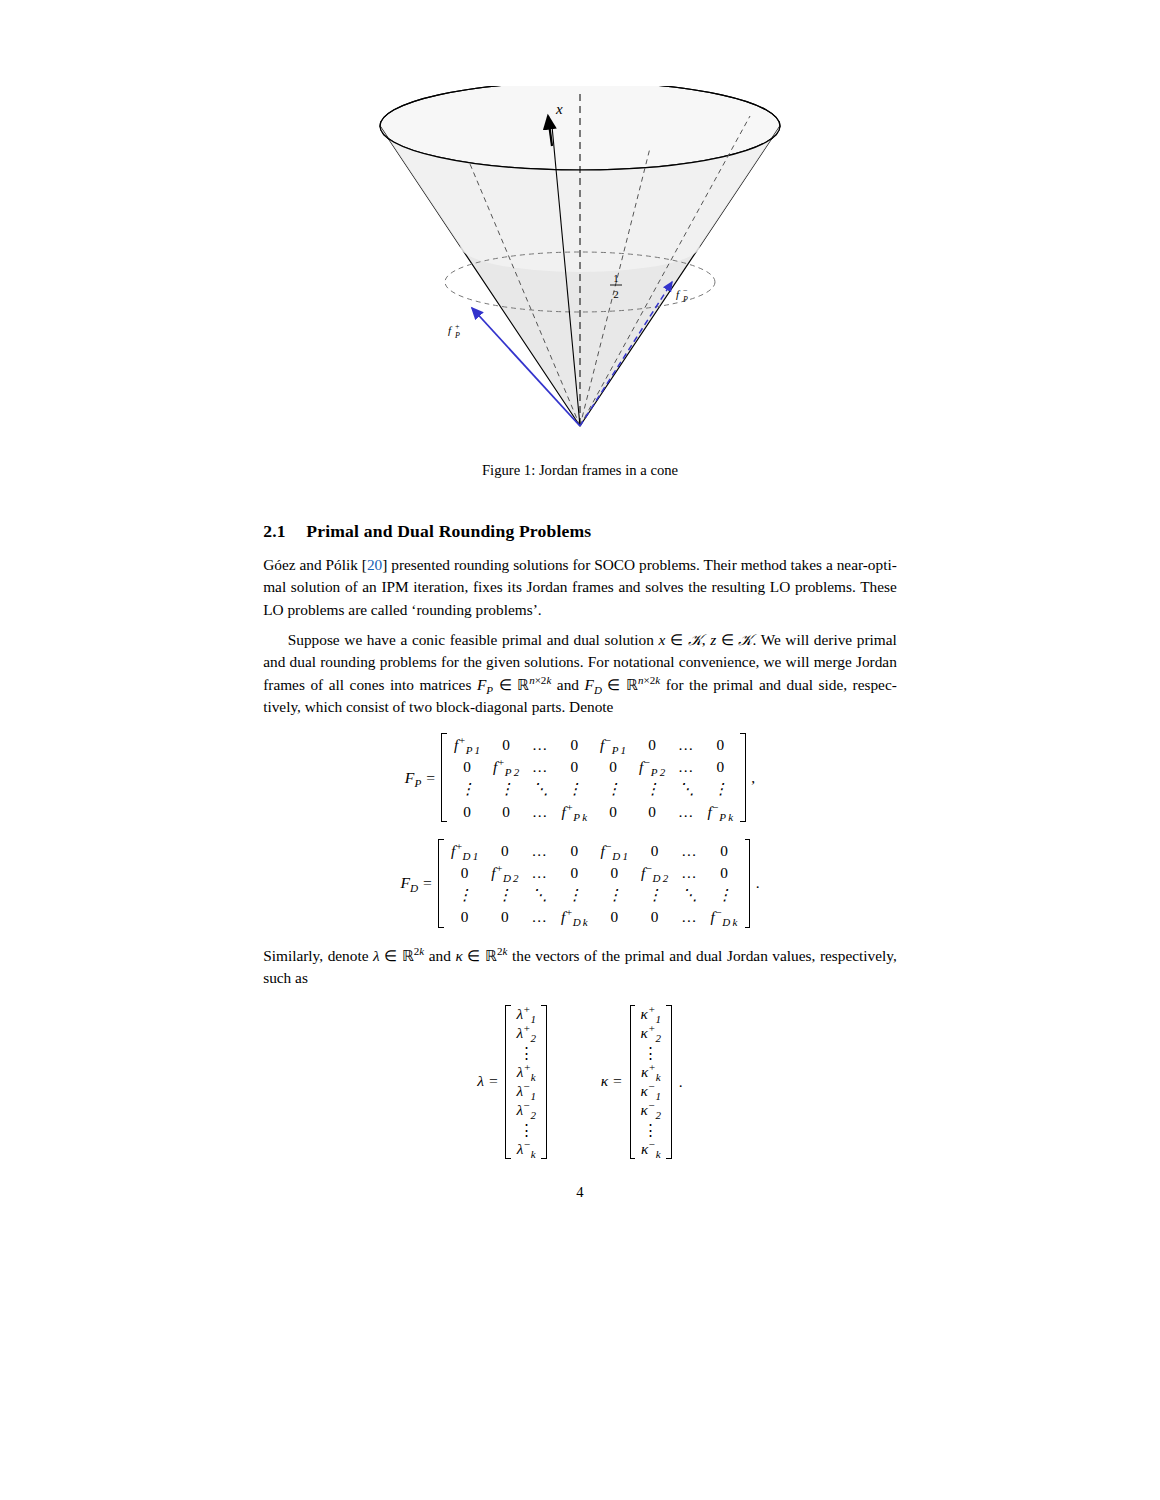x f P + f P − 1 2
Figure 1: Jordan frames in a cone
2.1 Primal and Dual Rounding Problems
Góez and Pólik [20] presented rounding solutions for SOCO problems. Their method takes a near-optimal solution of an IPM iteration, fixes its Jordan frames and solves the resulting LO problems. These LO problems are called ‘rounding problems’.
Suppose we have a conic feasible primal and dual solution x ∈ 𝒦, z ∈ 𝒦. We will derive primal and dual rounding problems for the given solutions. For notational convenience, we will merge Jordan frames of all cones into matrices FP ∈ ℝn×2k and FD ∈ ℝn×2k for the primal and dual side, respectively, which consist of two block-diagonal parts. Denote
FP =
| f + P 1 | 0 | … | 0 | f − P 1 | 0 | … | 0 |
| 0 | f + P 2 | … | 0 | 0 | f − P 2 | … | 0 |
| ⋮ | ⋮ | ⋱ | ⋮ | ⋮ | ⋮ | ⋱ | ⋮ |
| 0 | 0 | … | f + P k | 0 | 0 | … | f − P k |
,
FD =
| f + D 1 | 0 | … | 0 | f − D 1 | 0 | … | 0 |
| 0 | f + D 2 | … | 0 | 0 | f − D 2 | … | 0 |
| ⋮ | ⋮ | ⋱ | ⋮ | ⋮ | ⋮ | ⋱ | ⋮ |
| 0 | 0 | … | f + D k | 0 | 0 | … | f − D k |
.
Similarly, denote λ ∈ ℝ2k and κ ∈ ℝ2k the vectors of the primal and dual Jordan values, respectively, such as
λ =
| λ + 1 |
| λ + 2 |
| ⋮ |
| λ + k |
| λ − 1 |
| λ − 2 |
| ⋮ |
| λ − k |
κ =
| κ + 1 |
| κ + 2 |
| ⋮ |
| κ + k |
| κ − 1 |
| κ − 2 |
| ⋮ |
| κ − k |
.
4